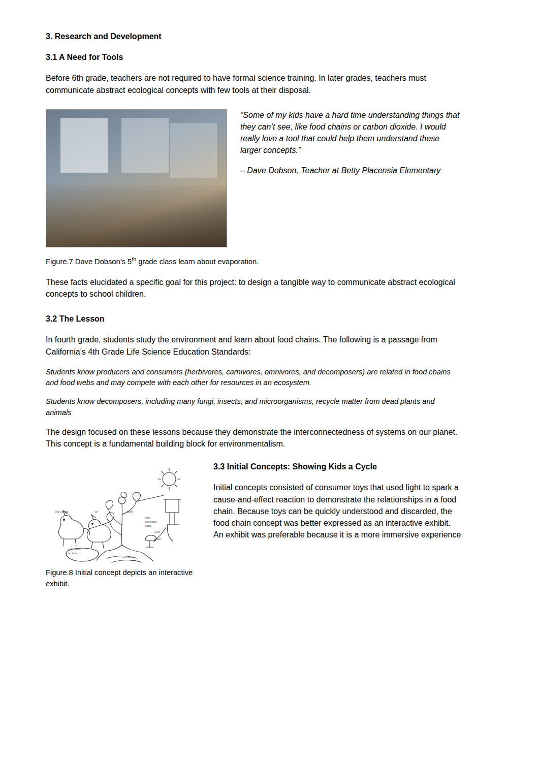3. Research and Development
3.1 A Need for Tools
Before 6th grade, teachers are not required to have formal science training. In later grades, teachers must communicate abstract ecological concepts with few tools at their disposal.
“Some of my kids have a hard time understanding things that they can’t see, like food chains or carbon dioxide. I would really love a tool that could help them understand these larger concepts.”
– Dave Dobson, Teacher at Betty Placensia Elementary
Figure.7 Dave Dobson’s 5th grade class learn about evaporation.
These facts elucidated a specific goal for this project: to design a tangible way to communicate abstract ecological concepts to school children.
3.2 The Lesson
In fourth grade, students study the environment and learn about food chains. The following is a passage from California’s 4th Grade Life Science Education Standards:
Students know producers and consumers (herbivores, carnivores, omnivores, and decomposers) are related in food chains and food webs and may compete with each other for resources in an ecosystem.
Students know decomposers, including many fungi, insects, and microorganisms, recycle matter from dead plants and animals
The design focused on these lessons because they demonstrate the interconnectedness of systems on our planet. This concept is a fundamental building block for environmentalism.
dog looking cat plant wire represents sugar roots water mini bowls for brew mini bowls
3.3 Initial Concepts: Showing Kids a Cycle
Initial concepts consisted of consumer toys that used light to spark a cause-and-effect reaction to demonstrate the relationships in a food chain. Because toys can be quickly understood and discarded, the food chain concept was better expressed as an interactive exhibit. An exhibit was preferable because it is a more immersive experience
Figure.8 Initial concept depicts an interactive exhibit.